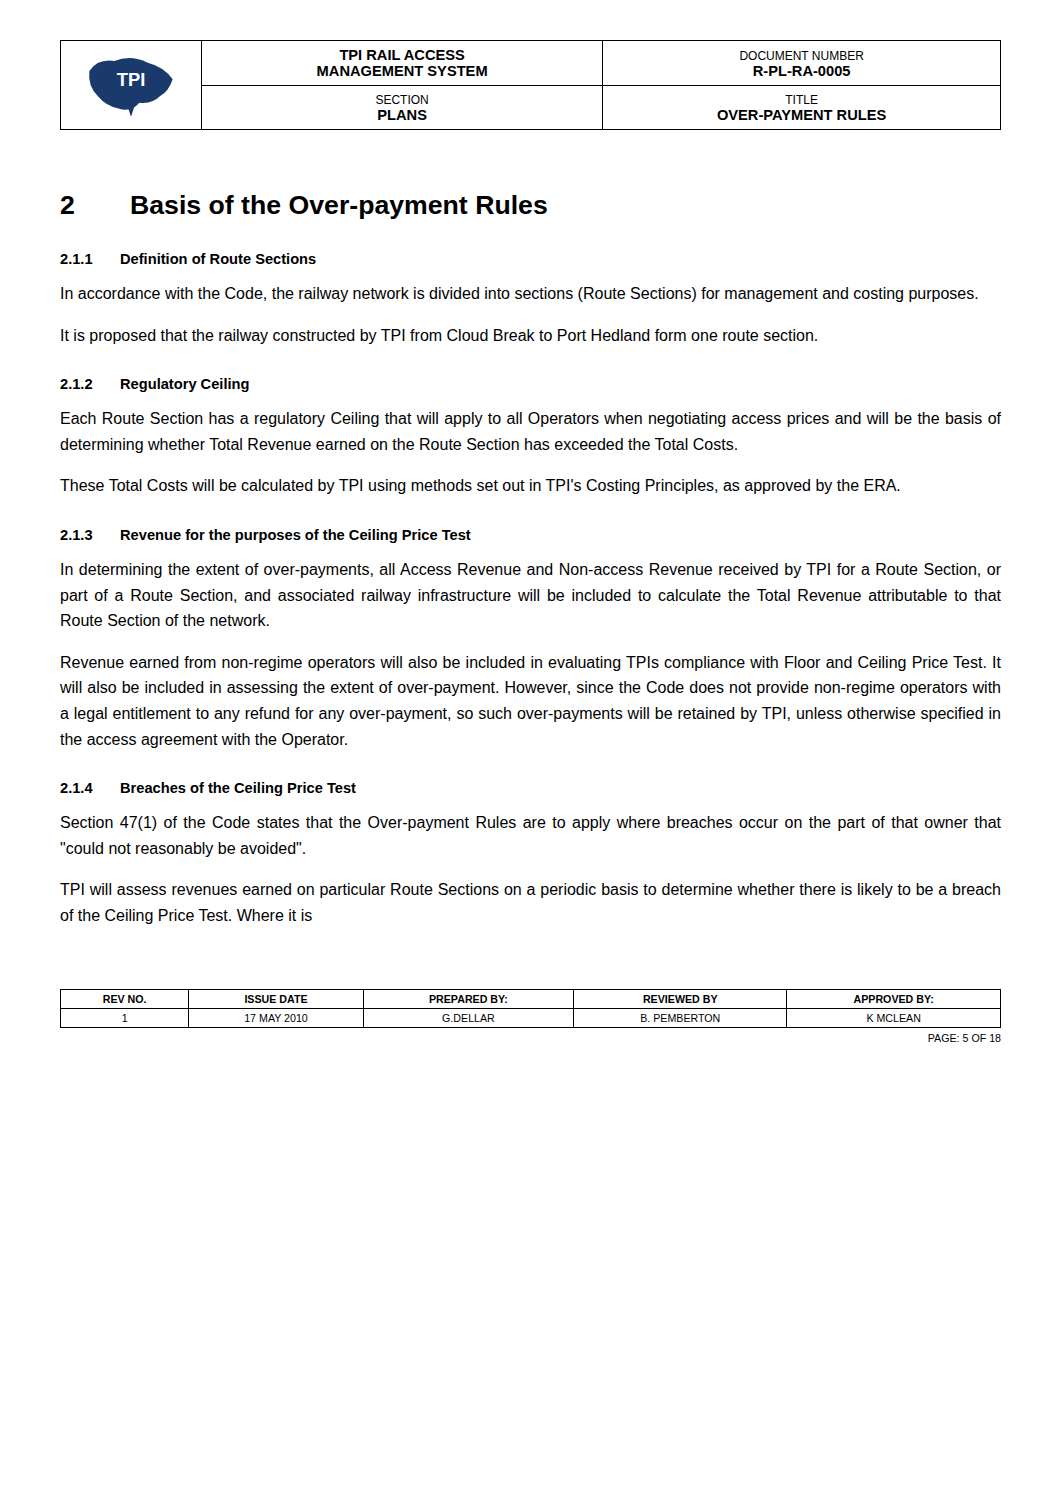| TPI | TPI RAIL ACCESS MANAGEMENT SYSTEM | DOCUMENT NUMBER R-PL-RA-0005 |
| SECTION PLANS | TITLE OVER-PAYMENT RULES |
2 Basis of the Over-payment Rules
2.1.1 Definition of Route Sections
In accordance with the Code, the railway network is divided into sections (Route Sections) for management and costing purposes.
It is proposed that the railway constructed by TPI from Cloud Break to Port Hedland form one route section.
2.1.2 Regulatory Ceiling
Each Route Section has a regulatory Ceiling that will apply to all Operators when negotiating access prices and will be the basis of determining whether Total Revenue earned on the Route Section has exceeded the Total Costs.
These Total Costs will be calculated by TPI using methods set out in TPI's Costing Principles, as approved by the ERA.
2.1.3 Revenue for the purposes of the Ceiling Price Test
In determining the extent of over-payments, all Access Revenue and Non-access Revenue received by TPI for a Route Section, or part of a Route Section, and associated railway infrastructure will be included to calculate the Total Revenue attributable to that Route Section of the network.
Revenue earned from non-regime operators will also be included in evaluating TPIs compliance with Floor and Ceiling Price Test. It will also be included in assessing the extent of over-payment. However, since the Code does not provide non-regime operators with a legal entitlement to any refund for any over-payment, so such over-payments will be retained by TPI, unless otherwise specified in the access agreement with the Operator.
2.1.4 Breaches of the Ceiling Price Test
Section 47(1) of the Code states that the Over-payment Rules are to apply where breaches occur on the part of that owner that "could not reasonably be avoided".
TPI will assess revenues earned on particular Route Sections on a periodic basis to determine whether there is likely to be a breach of the Ceiling Price Test. Where it is
| REV NO. | ISSUE DATE | PREPARED BY: | REVIEWED BY | APPROVED BY: |
| --- | --- | --- | --- | --- |
| 1 | 17 MAY 2010 | G.DELLAR | B. PEMBERTON | K MCLEAN |
PAGE: 5 OF 18